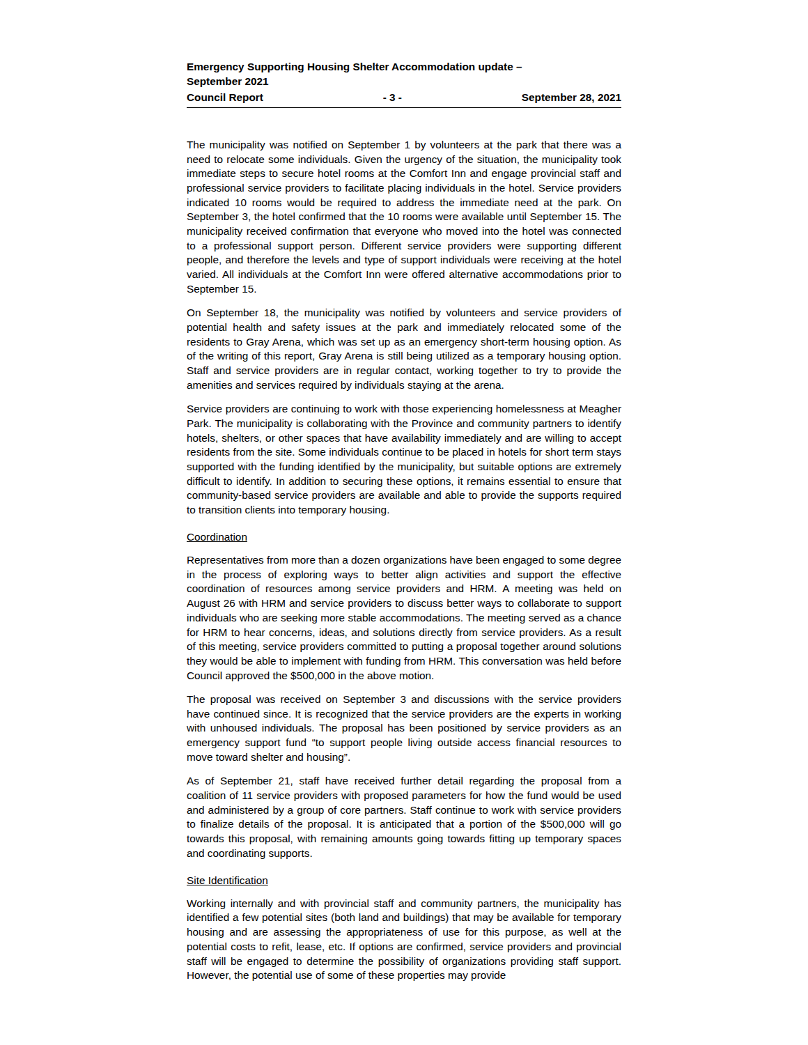Emergency Supporting Housing Shelter Accommodation update –
September 2021
Council Report - 3 - September 28, 2021
The municipality was notified on September 1 by volunteers at the park that there was a need to relocate some individuals. Given the urgency of the situation, the municipality took immediate steps to secure hotel rooms at the Comfort Inn and engage provincial staff and professional service providers to facilitate placing individuals in the hotel. Service providers indicated 10 rooms would be required to address the immediate need at the park. On September 3, the hotel confirmed that the 10 rooms were available until September 15. The municipality received confirmation that everyone who moved into the hotel was connected to a professional support person. Different service providers were supporting different people, and therefore the levels and type of support individuals were receiving at the hotel varied. All individuals at the Comfort Inn were offered alternative accommodations prior to September 15.
On September 18, the municipality was notified by volunteers and service providers of potential health and safety issues at the park and immediately relocated some of the residents to Gray Arena, which was set up as an emergency short-term housing option. As of the writing of this report, Gray Arena is still being utilized as a temporary housing option. Staff and service providers are in regular contact, working together to try to provide the amenities and services required by individuals staying at the arena.
Service providers are continuing to work with those experiencing homelessness at Meagher Park. The municipality is collaborating with the Province and community partners to identify hotels, shelters, or other spaces that have availability immediately and are willing to accept residents from the site. Some individuals continue to be placed in hotels for short term stays supported with the funding identified by the municipality, but suitable options are extremely difficult to identify. In addition to securing these options, it remains essential to ensure that community-based service providers are available and able to provide the supports required to transition clients into temporary housing.
Coordination
Representatives from more than a dozen organizations have been engaged to some degree in the process of exploring ways to better align activities and support the effective coordination of resources among service providers and HRM. A meeting was held on August 26 with HRM and service providers to discuss better ways to collaborate to support individuals who are seeking more stable accommodations. The meeting served as a chance for HRM to hear concerns, ideas, and solutions directly from service providers. As a result of this meeting, service providers committed to putting a proposal together around solutions they would be able to implement with funding from HRM. This conversation was held before Council approved the $500,000 in the above motion.
The proposal was received on September 3 and discussions with the service providers have continued since. It is recognized that the service providers are the experts in working with unhoused individuals. The proposal has been positioned by service providers as an emergency support fund “to support people living outside access financial resources to move toward shelter and housing”.
As of September 21, staff have received further detail regarding the proposal from a coalition of 11 service providers with proposed parameters for how the fund would be used and administered by a group of core partners. Staff continue to work with service providers to finalize details of the proposal. It is anticipated that a portion of the $500,000 will go towards this proposal, with remaining amounts going towards fitting up temporary spaces and coordinating supports.
Site Identification
Working internally and with provincial staff and community partners, the municipality has identified a few potential sites (both land and buildings) that may be available for temporary housing and are assessing the appropriateness of use for this purpose, as well at the potential costs to refit, lease, etc. If options are confirmed, service providers and provincial staff will be engaged to determine the possibility of organizations providing staff support. However, the potential use of some of these properties may provide